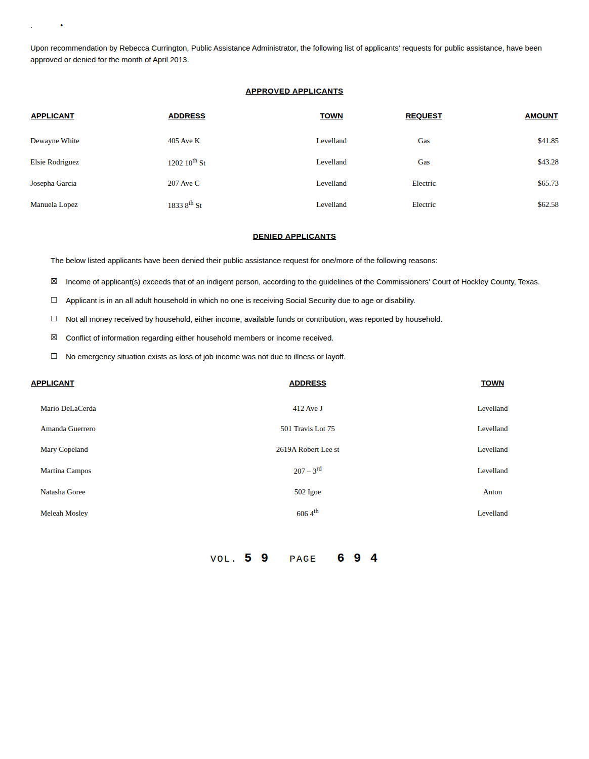. •
Upon recommendation by Rebecca Currington, Public Assistance Administrator, the following list of applicants' requests for public assistance, have been approved or denied for the month of April 2013.
APPROVED APPLICANTS
| APPLICANT | ADDRESS | TOWN | REQUEST | AMOUNT |
| --- | --- | --- | --- | --- |
| Dewayne White | 405 Ave K | Levelland | Gas | $41.85 |
| Elsie Rodriguez | 1202 10 th St | Levelland | Gas | $43.28 |
| Josepha Garcia | 207 Ave C | Levelland | Electric | $65.73 |
| Manuela Lopez | 1833 8 th St | Levelland | Electric | $62.58 |
DENIED APPLICANTS
The below listed applicants have been denied their public assistance request for one/more of the following reasons:
☒Income of applicant(s) exceeds that of an indigent person, according to the guidelines of the Commissioners' Court of Hockley County, Texas.
☐Applicant is in an all adult household in which no one is receiving Social Security due to age or disability.
☐Not all money received by household, either income, available funds or contribution, was reported by household.
☒Conflict of information regarding either household members or income received.
☐No emergency situation exists as loss of job income was not due to illness or layoff.
| APPLICANT | ADDRESS | TOWN |
| --- | --- | --- |
| Mario DeLaCerda | 412 Ave J | Levelland |
| Amanda Guerrero | 501 Travis Lot 75 | Levelland |
| Mary Copeland | 2619A Robert Lee st | Levelland |
| Martina Campos | 207 – 3 rd | Levelland |
| Natasha Goree | 502 Igoe | Anton |
| Meleah Mosley | 606 4 th | Levelland |
VOL. 5 9 PAGE 6 9 4